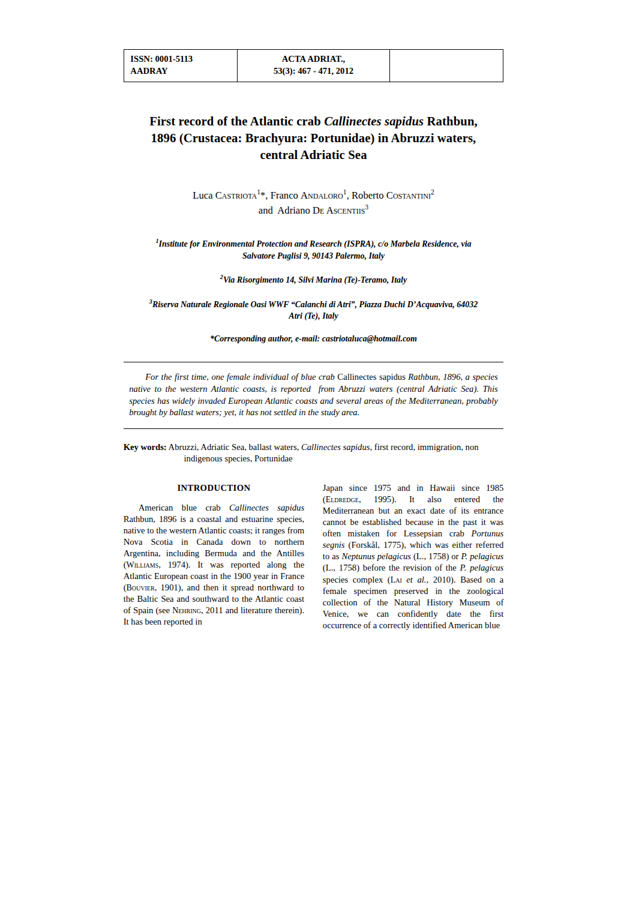| ISSN: 0001-5113 AADRAY | ACTA ADRIAT., 53(3): 467 - 471, 2012 | |
First record of the Atlantic crab Callinectes sapidus Rathbun,
1896 (Crustacea: Brachyura: Portunidae) in Abruzzi waters,
central Adriatic Sea
Luca Castriota1*, Franco Andaloro1, Roberto Costantini2
and Adriano De Ascentiis3
1Institute for Environmental Protection and Research (ISPRA), c/o Marbela Residence, via
Salvatore Puglisi 9, 90143 Palermo, Italy
2Via Risorgimento 14, Silvi Marina (Te)-Teramo, Italy
3Riserva Naturale Regionale Oasi WWF “Calanchi di Atri”, Piazza Duchi D’Acquaviva, 64032
Atri (Te), Italy
*Corresponding author, e-mail: castriotaluca@hotmail.com
For the first time, one female individual of blue crab Callinectes sapidus Rathbun, 1896, a species native to the western Atlantic coasts, is reported from Abruzzi waters (central Adriatic Sea). This species has widely invaded European Atlantic coasts and several areas of the Mediterranean, probably brought by ballast waters; yet, it has not settled in the study area.
Key words: Abruzzi, Adriatic Sea, ballast waters, Callinectes sapidus, first record, immigration, non indigenous species, Portunidae
INTRODUCTION
American blue crab Callinectes sapidus Rathbun, 1896 is a coastal and estuarine species, native to the western Atlantic coasts; it ranges from Nova Scotia in Canada down to northern Argentina, including Bermuda and the Antilles (Williams, 1974). It was reported along the Atlantic European coast in the 1900 year in France (Bouvier, 1901), and then it spread northward to the Baltic Sea and southward to the Atlantic coast of Spain (see Nehring, 2011 and literature therein). It has been reported in
Japan since 1975 and in Hawaii since 1985 (Eldredge, 1995). It also entered the Mediterranean but an exact date of its entrance cannot be established because in the past it was often mistaken for Lessepsian crab Portunus segnis (Forskål, 1775), which was either referred to as Neptunus pelagicus (L., 1758) or P. pelagicus (L., 1758) before the revision of the P. pelagicus species complex (Lai et al., 2010). Based on a female specimen preserved in the zoological collection of the Natural History Museum of Venice, we can confidently date the first occurrence of a correctly identified American blue